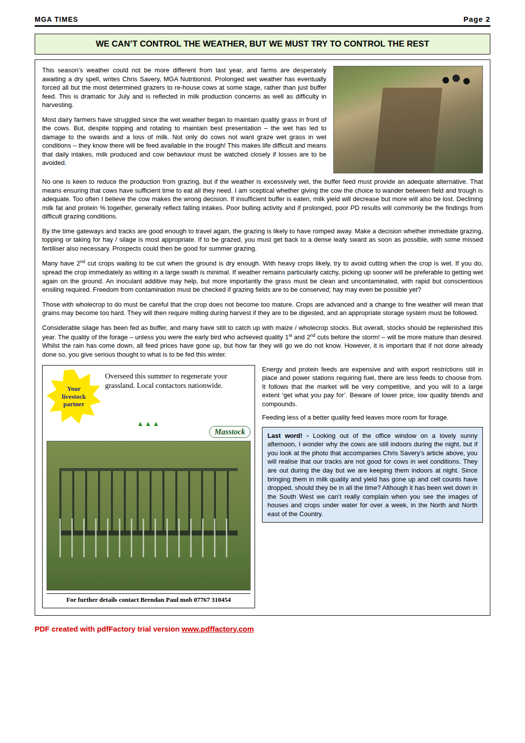MGA TIMES
Page 2
WE CAN’T CONTROL THE WEATHER, BUT WE MUST TRY TO CONTROL THE REST
This season’s weather could not be more different from last year, and farms are desperately awaiting a dry spell, writes Chris Savery, MGA Nutritionist. Prolonged wet weather has eventually forced all but the most determined grazers to re-house cows at some stage, rather than just buffer feed. This is dramatic for July and is reflected in milk production concerns as well as difficulty in harvesting.
Most dairy farmers have struggled since the wet weather began to maintain quality grass in front of the cows. But, despite topping and rotating to maintain best presentation – the wet has led to damage to the swards and a loss of milk. Not only do cows not want graze wet grass in wet conditions – they know there will be feed available in the trough! This makes life difficult and means that daily intakes, milk produced and cow behaviour must be watched closely if losses are to be avoided.
No one is keen to reduce the production from grazing, but if the weather is excessively wet, the buffer feed must provide an adequate alternative. That means ensuring that cows have sufficient time to eat all they need. I am sceptical whether giving the cow the choice to wander between field and trough is adequate. Too often I believe the cow makes the wrong decision. If insufficient buffer is eaten, milk yield will decrease but more will also be lost. Declining milk fat and protein % together, generally reflect falling intakes. Poor bulling activity and if prolonged, poor PD results will commonly be the findings from difficult grazing conditions.
By the time gateways and tracks are good enough to travel again, the grazing is likely to have romped away. Make a decision whether immediate grazing, topping or taking for hay / silage is most appropriate. If to be grazed, you must get back to a dense leafy sward as soon as possible, with some missed fertiliser also necessary. Prospects could then be good for summer grazing.
Many have 2nd cut crops waiting to be cut when the ground is dry enough. With heavy crops likely, try to avoid cutting when the crop is wet. If you do, spread the crop immediately as wilting in a large swath is minimal. If weather remains particularly catchy, picking up sooner will be preferable to getting wet again on the ground. An inoculant additive may help, but more importantly the grass must be clean and uncontaminated, with rapid but conscientious ensiling required. Freedom from contamination must be checked if grazing fields are to be conserved; hay may even be possible yet?
Those with wholecrop to do must be careful that the crop does not become too mature. Crops are advanced and a change to fine weather will mean that grains may become too hard. They will then require milling during harvest if they are to be digested, and an appropriate storage system must be followed.
Considerable silage has been fed as buffer, and many have still to catch up with maize / wholecrop stocks. But overall, stocks should be replenished this year. The quality of the forage – unless you were the early bird who achieved quality 1st and 2nd cuts before the storm! – will be more mature than desired. Whilst the rain has come down, all feed prices have gone up, but how far they will go we do not know. However, it is important that if not done already done so, you give serious thought to what is to be fed this winter.
Your
livestock
partner
Overseed this summer to regenerate your grassland. Local contactors nationwide.
▲▲▲ Masstock
For further details contact Brendan Paul mob 07767 310454
Energy and protein feeds are expensive and with export restrictions still in place and power stations requiring fuel, there are less feeds to choose from. It follows that the market will be very competitive, and you will to a large extent ‘get what you pay for’. Beware of lower price, low quality blends and compounds.
Feeding less of a better quality feed leaves more room for forage.
Last word! - Looking out of the office window on a lovely sunny afternoon, I wonder why the cows are still indoors during the night, but if you look at the photo that accompanies Chris Savery’s article above, you will realise that our tracks are not good for cows in wet conditions. They are out during the day but we are keeping them indoors at night. Since bringing them in milk quality and yield has gone up and cell counts have dropped, should they be in all the time? Although it has been wet down in the South West we can’t really complain when you see the images of houses and crops under water for over a week, in the North and North east of the Country.
PDF created with pdfFactory trial version www.pdffactory.com